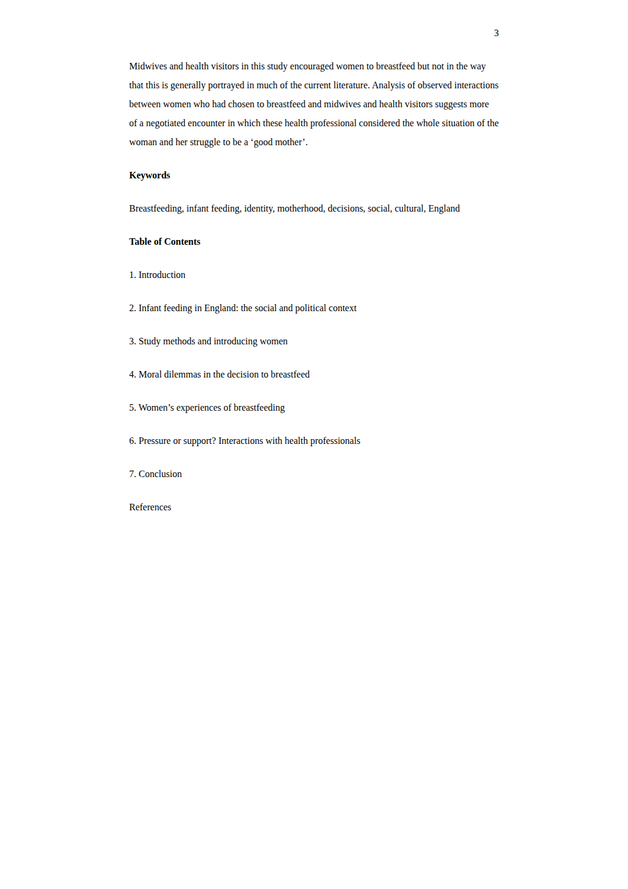3
Midwives and health visitors in this study encouraged women to breastfeed but not in the way that this is generally portrayed in much of the current literature. Analysis of observed interactions between women who had chosen to breastfeed and midwives and health visitors suggests more of a negotiated encounter in which these health professional considered the whole situation of the woman and her struggle to be a ‘good mother’.
Keywords
Breastfeeding, infant feeding, identity, motherhood, decisions, social, cultural, England
Table of Contents
1. Introduction
2. Infant feeding in England: the social and political context
3. Study methods and introducing women
4. Moral dilemmas in the decision to breastfeed
5. Women’s experiences of breastfeeding
6. Pressure or support? Interactions with health professionals
7. Conclusion
References